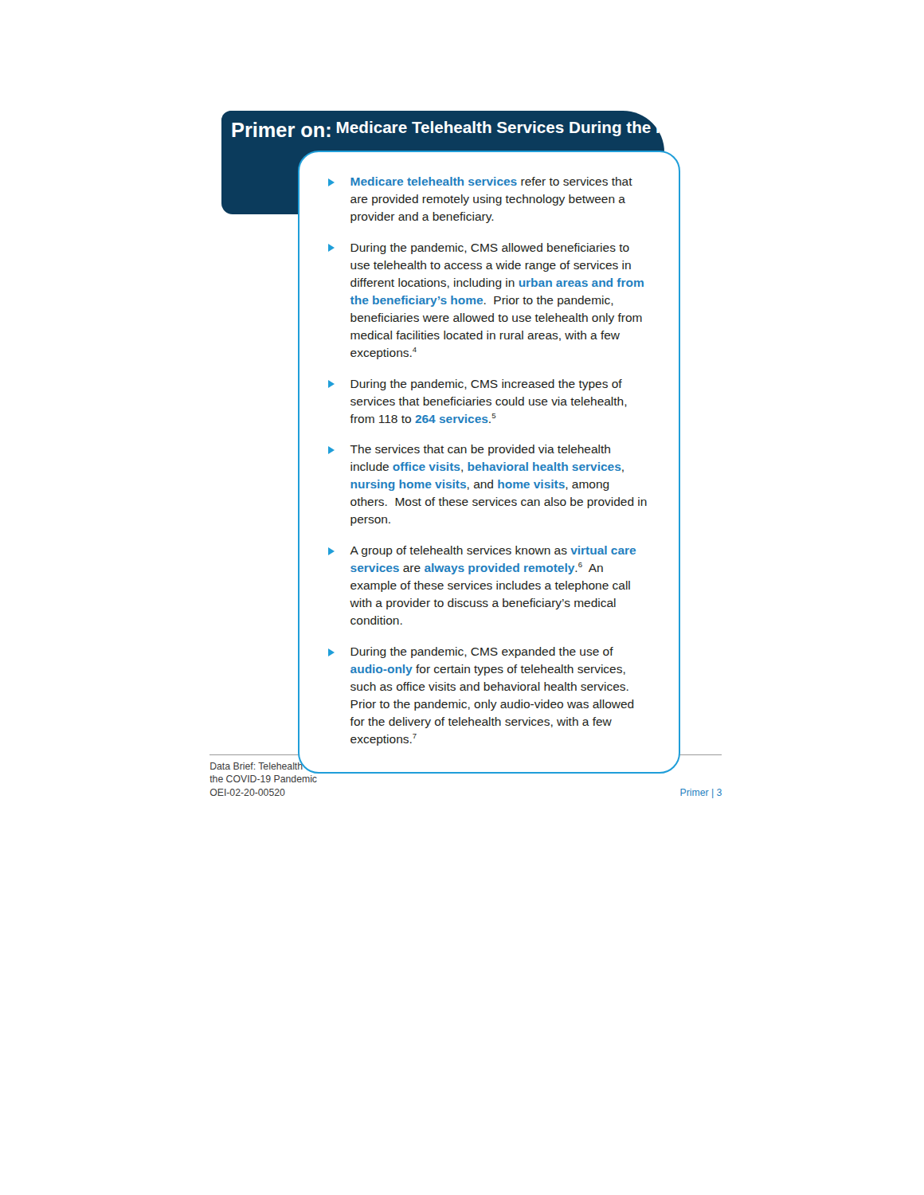Primer on:
Medicare Telehealth Services During the Pandemic
Medicare telehealth services refer to services that are provided remotely using technology between a provider and a beneficiary.
During the pandemic, CMS allowed beneficiaries to use telehealth to access a wide range of services in different locations, including in urban areas and from the beneficiary’s home. Prior to the pandemic, beneficiaries were allowed to use telehealth only from medical facilities located in rural areas, with a few exceptions.4
During the pandemic, CMS increased the types of services that beneficiaries could use via telehealth, from 118 to 264 services.5
The services that can be provided via telehealth include office visits, behavioral health services, nursing home visits, and home visits, among others. Most of these services can also be provided in person.
A group of telehealth services known as virtual care services are always provided remotely.6 An example of these services includes a telephone call with a provider to discuss a beneficiary’s medical condition.
During the pandemic, CMS expanded the use of audio-only for certain types of telehealth services, such as office visits and behavioral health services. Prior to the pandemic, only audio-video was allowed for the delivery of telehealth services, with a few exceptions.7
Data Brief: Telehealth Was Critical for Providing Services to Medicare Beneficiaries During the First Year of the COVID-19 Pandemic
OEI-02-20-00520
Primer | 3